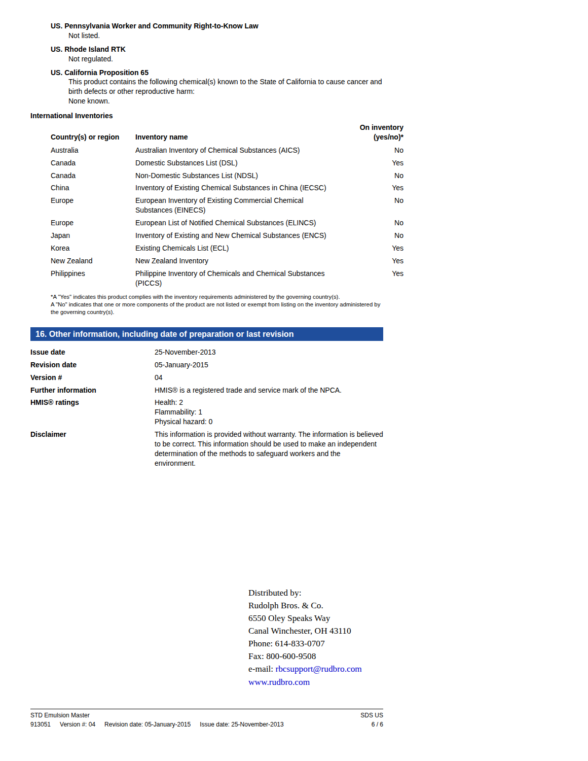US. Pennsylvania Worker and Community Right-to-Know Law
Not listed.
US. Rhode Island RTK
Not regulated.
US. California Proposition 65
This product contains the following chemical(s) known to the State of California to cause cancer and birth defects or other reproductive harm:
None known.
International Inventories
| Country(s) or region | Inventory name | On inventory (yes/no)* |
| --- | --- | --- |
| Australia | Australian Inventory of Chemical Substances (AICS) | No |
| Canada | Domestic Substances List (DSL) | Yes |
| Canada | Non-Domestic Substances List (NDSL) | No |
| China | Inventory of Existing Chemical Substances in China (IECSC) | Yes |
| Europe | European Inventory of Existing Commercial Chemical Substances (EINECS) | No |
| Europe | European List of Notified Chemical Substances (ELINCS) | No |
| Japan | Inventory of Existing and New Chemical Substances (ENCS) | No |
| Korea | Existing Chemicals List (ECL) | Yes |
| New Zealand | New Zealand Inventory | Yes |
| Philippines | Philippine Inventory of Chemicals and Chemical Substances (PICCS) | Yes |
*A "Yes" indicates this product complies with the inventory requirements administered by the governing country(s).
A "No" indicates that one or more components of the product are not listed or exempt from listing on the inventory administered by the governing country(s).
16. Other information, including date of preparation or last revision
| Issue date | 25-November-2013 |
| Revision date | 05-January-2015 |
| Version # | 04 |
| Further information | HMIS® is a registered trade and service mark of the NPCA. |
| HMIS® ratings | Health: 2 Flammability: 1 Physical hazard: 0 |
| Disclaimer | This information is provided without warranty. The information is believed to be correct. This information should be used to make an independent determination of the methods to safeguard workers and the environment. |
Distributed by:
Rudolph Bros. & Co.
6550 Oley Speaks Way
Canal Winchester, OH 43110
Phone: 614-833-0707
Fax: 800-600-9508
e-mail: rbcsupport@rudbro.com
www.rudbro.com
STD Emulsion Master
SDS US
913051 Version #: 04 Revision date: 05-January-2015 Issue date: 25-November-2013
6 / 6